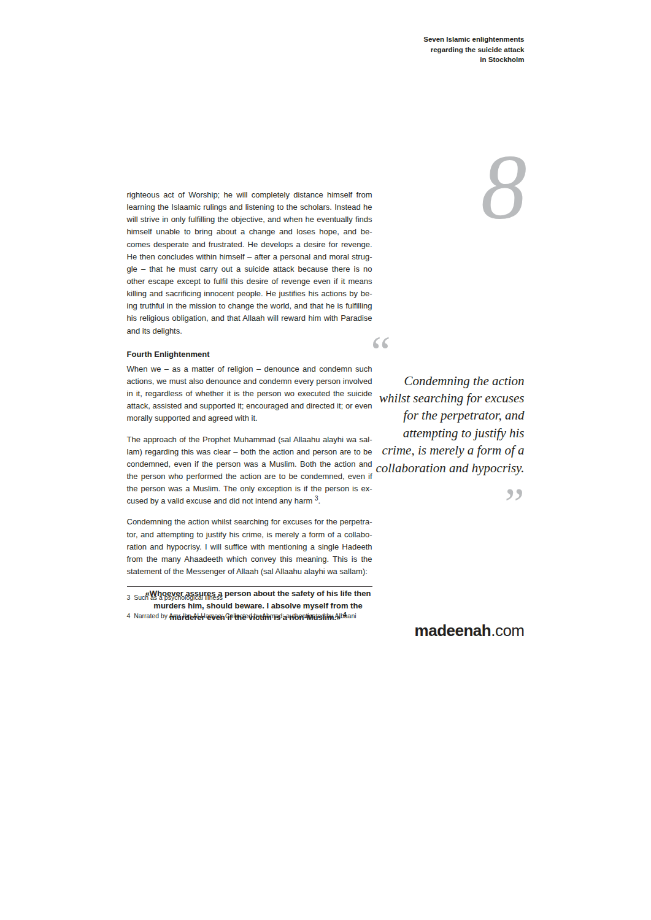Seven Islamic enlightenments
regarding the suicide attack
in Stockholm
8
righteous act of Worship; he will completely distance himself from learning the Islaamic rulings and listening to the scholars. Instead he will strive in only fulfilling the objective, and when he eventually finds himself unable to bring about a change and loses hope, and becomes desperate and frustrated. He develops a desire for revenge. He then concludes within himself – after a personal and moral struggle – that he must carry out a suicide attack because there is no other escape except to fulfil this desire of revenge even if it means killing and sacrificing innocent people. He justifies his actions by being truthful in the mission to change the world, and that he is fulfilling his religious obligation, and that Allaah will reward him with Paradise and its delights.
Fourth Enlightenment
When we – as a matter of religion – denounce and condemn such actions, we must also denounce and condemn every person involved in it, regardless of whether it is the person wo executed the suicide attack, assisted and supported it; encouraged and directed it; or even morally supported and agreed with it.
The approach of the Prophet Muhammad (sal Allaahu alayhi wa sallam) regarding this was clear – both the action and person are to be condemned, even if the person was a Muslim. Both the action and the person who performed the action are to be condemned, even if the person was a Muslim. The only exception is if the person is excused by a valid excuse and did not intend any harm 3.
Condemning the action whilst searching for excuses for the perpetrator, and attempting to justify his crime, is merely a form of a collaboration and hypocrisy. I will suffice with mentioning a single Hadeeth from the many Ahaadeeth which convey this meaning. This is the statement of the Messenger of Allaah (sal Allaahu alayhi wa sallam):
«Whoever assures a person about the safety of his life then murders him, should beware. I absolve myself from the murderer even if the victim is a non-Muslim.» 4
“ Condemning the action whilst searching for excuses for the perpetrator, and attempting to justify his crime, is merely a form of a collaboration and hypocrisy. ”
3 Such as a psychological illness
4 Narrated by Amr Ibn Al-Hamaq; Collected by Ahmad; authenticated by Albaani
madeenah.com